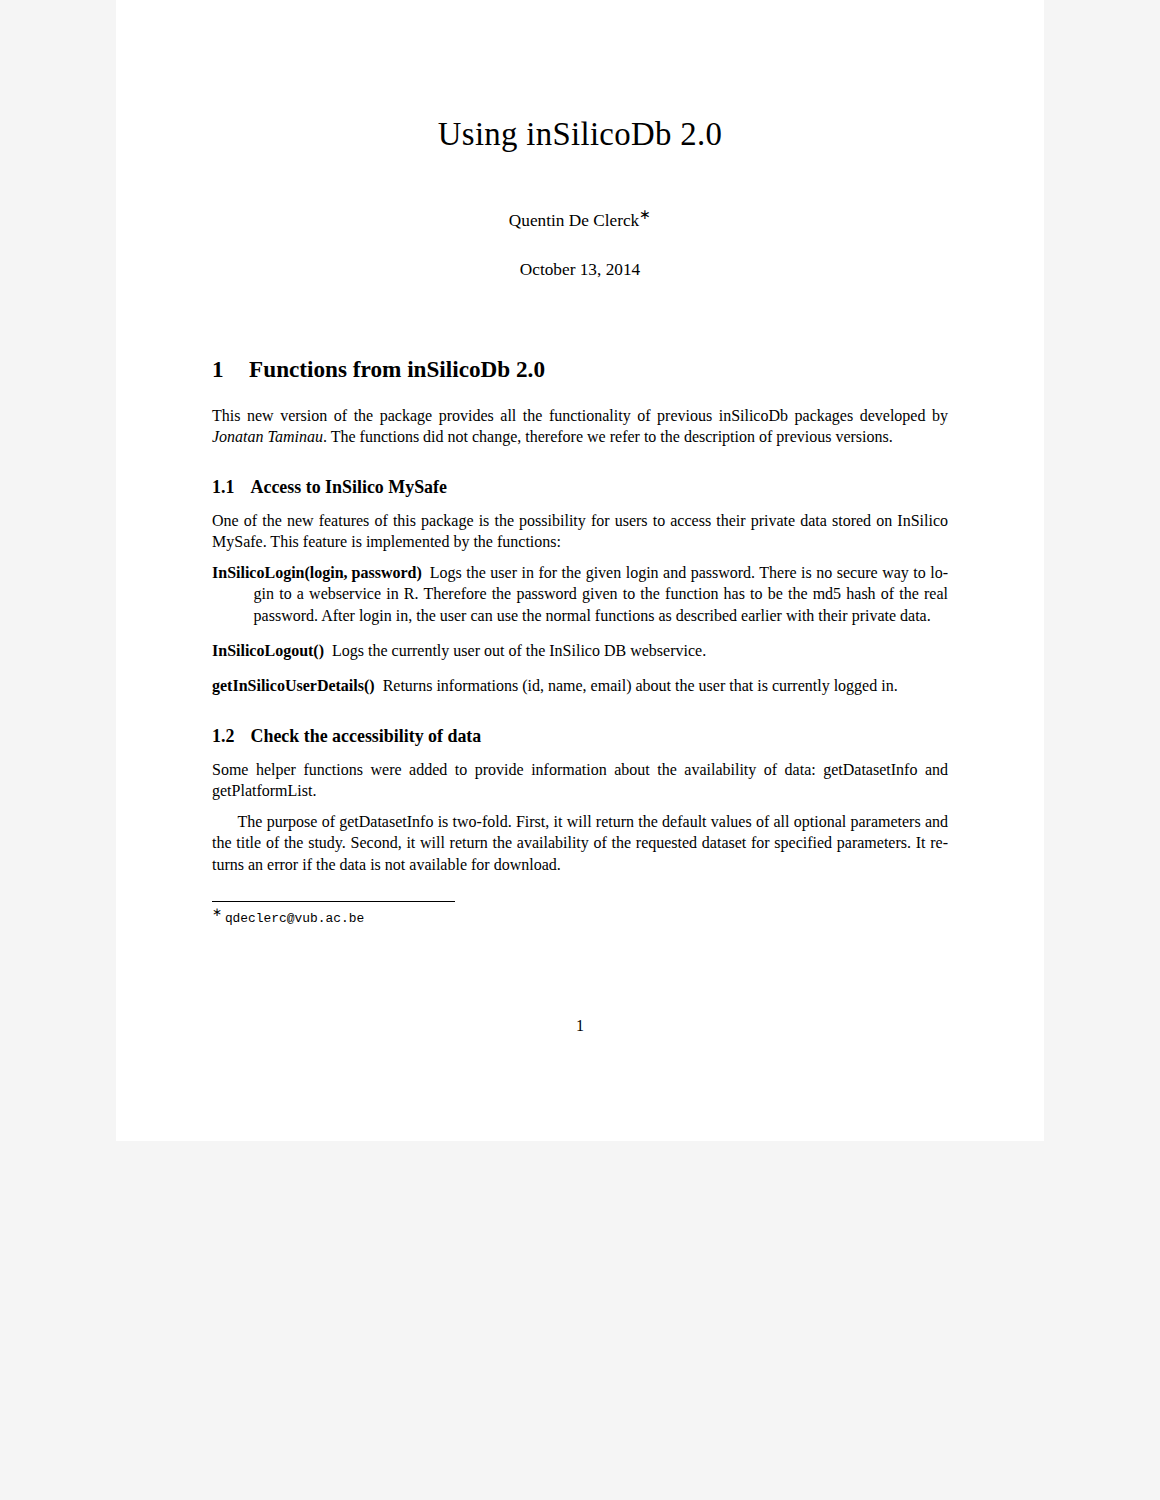Using inSilicoDb 2.0
Quentin De Clerck∗
October 13, 2014
1 Functions from inSilicoDb 2.0
This new version of the package provides all the functionality of previous inSilicoDb packages developed by Jonatan Taminau. The functions did not change, therefore we refer to the description of previous versions.
1.1 Access to InSilico MySafe
One of the new features of this package is the possibility for users to access their private data stored on InSilico MySafe. This feature is implemented by the functions:
InSilicoLogin(login, password)
Logs the user in for the given login and password. There is no secure way to login to a webservice in R. Therefore the password given to the function has to be the md5 hash of the real password. After login in, the user can use the normal functions as described earlier with their private data.
InSilicoLogout()
Logs the currently user out of the InSilico DB webservice.
getInSilicoUserDetails()
Returns informations (id, name, email) about the user that is currently logged in.
1.2 Check the accessibility of data
Some helper functions were added to provide information about the availability of data: getDatasetInfo and getPlatformList.
The purpose of getDatasetInfo is two-fold. First, it will return the default values of all optional parameters and the title of the study. Second, it will return the availability of the requested dataset for specified parameters. It returns an error if the data is not available for download.
∗qdeclerc@vub.ac.be
1